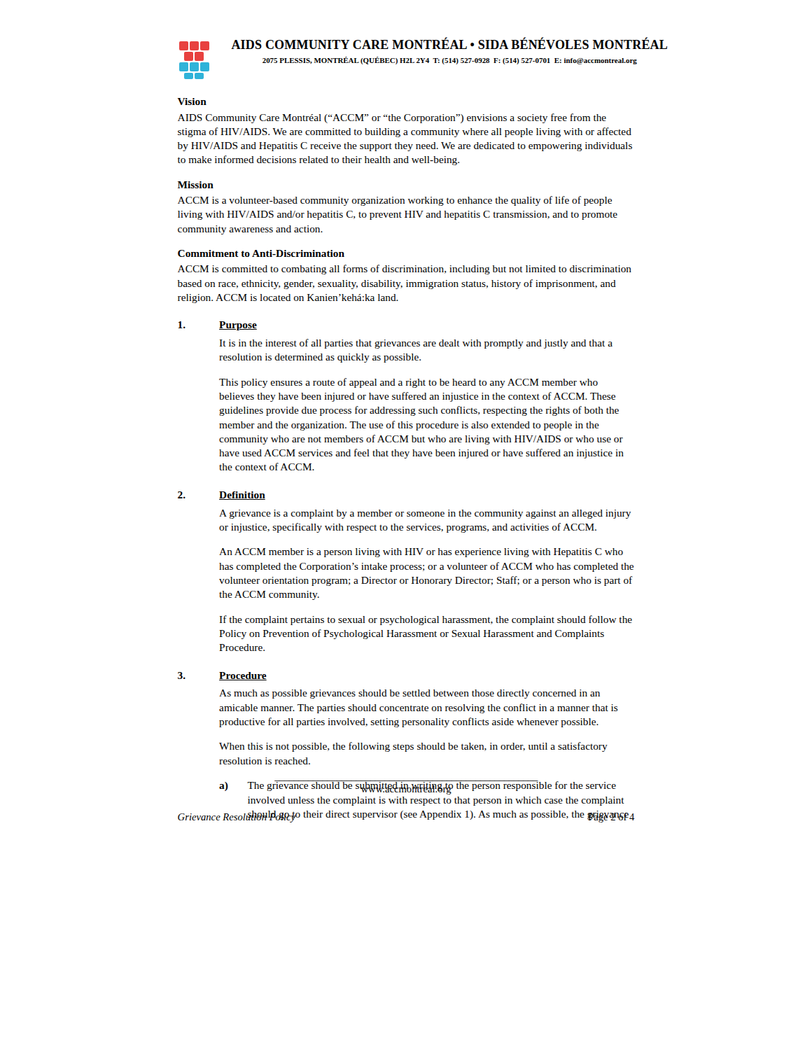AIDS COMMUNITY CARE MONTRÉAL • SIDA BÉNÉVOLES MONTRÉAL
2075 PLESSIS, MONTRÉAL (QUÉBEC) H2L 2Y4 T: (514) 527-0928 F: (514) 527-0701 E: info@accmontreal.org
Vision
AIDS Community Care Montréal (“ACCM” or “the Corporation”) envisions a society free from the stigma of HIV/AIDS. We are committed to building a community where all people living with or affected by HIV/AIDS and Hepatitis C receive the support they need. We are dedicated to empowering individuals to make informed decisions related to their health and well-being.
Mission
ACCM is a volunteer-based community organization working to enhance the quality of life of people living with HIV/AIDS and/or hepatitis C, to prevent HIV and hepatitis C transmission, and to promote community awareness and action.
Commitment to Anti-Discrimination
ACCM is committed to combating all forms of discrimination, including but not limited to discrimination based on race, ethnicity, gender, sexuality, disability, immigration status, history of imprisonment, and religion. ACCM is located on Kanien’kehá:ka land.
1.
Purpose
It is in the interest of all parties that grievances are dealt with promptly and justly and that a resolution is determined as quickly as possible.
This policy ensures a route of appeal and a right to be heard to any ACCM member who believes they have been injured or have suffered an injustice in the context of ACCM. These guidelines provide due process for addressing such conflicts, respecting the rights of both the member and the organization. The use of this procedure is also extended to people in the community who are not members of ACCM but who are living with HIV/AIDS or who use or have used ACCM services and feel that they have been injured or have suffered an injustice in the context of ACCM.
2.
Definition
A grievance is a complaint by a member or someone in the community against an alleged injury or injustice, specifically with respect to the services, programs, and activities of ACCM.
An ACCM member is a person living with HIV or has experience living with Hepatitis C who has completed the Corporation’s intake process; or a volunteer of ACCM who has completed the volunteer orientation program; a Director or Honorary Director; Staff; or a person who is part of the ACCM community.
If the complaint pertains to sexual or psychological harassment, the complaint should follow the Policy on Prevention of Psychological Harassment or Sexual Harassment and Complaints Procedure.
3.
Procedure
As much as possible grievances should be settled between those directly concerned in an amicable manner. The parties should concentrate on resolving the conflict in a manner that is productive for all parties involved, setting personality conflicts aside whenever possible.
When this is not possible, the following steps should be taken, in order, until a satisfactory resolution is reached.
a)
The grievance should be submitted in writing to the person responsible for the service involved unless the complaint is with respect to that person in which case the complaint should go to their direct supervisor (see Appendix 1). As much as possible, the grievance
_______________________________________________________
www.accmontreal.org
Grievance Resolution Policy
Page 2 of 4